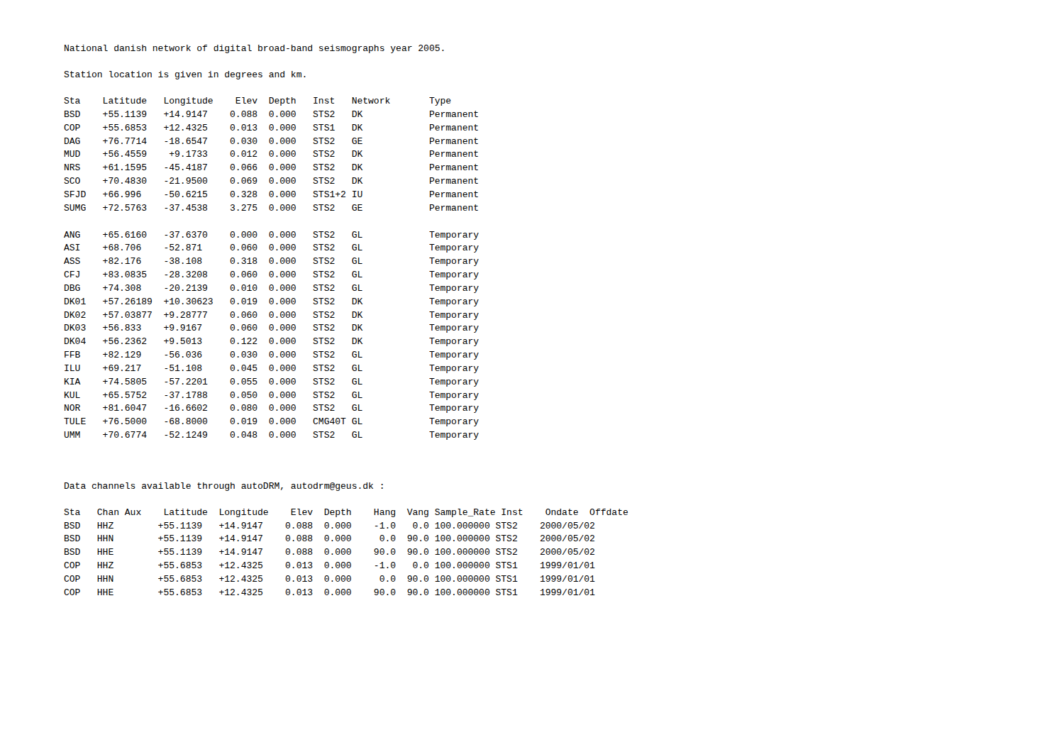National danish network of digital broad-band seismographs year 2005.
Station location is given in degrees and km.
Sta    Latitude   Longitude    Elev  Depth   Inst   Network       Type
BSD    +55.1139   +14.9147    0.088  0.000   STS2   DK            Permanent
COP    +55.6853   +12.4325    0.013  0.000   STS1   DK            Permanent
DAG    +76.7714   -18.6547    0.030  0.000   STS2   GE            Permanent
MUD    +56.4559    +9.1733    0.012  0.000   STS2   DK            Permanent
NRS    +61.1595   -45.4187    0.066  0.000   STS2   DK            Permanent
SCO    +70.4830   -21.9500    0.069  0.000   STS2   DK            Permanent
SFJD   +66.996    -50.6215    0.328  0.000   STS1+2 IU            Permanent
SUMG   +72.5763   -37.4538    3.275  0.000   STS2   GE            Permanent

ANG    +65.6160   -37.6370    0.000  0.000   STS2   GL            Temporary
ASI    +68.706    -52.871     0.060  0.000   STS2   GL            Temporary
ASS    +82.176    -38.108     0.318  0.000   STS2   GL            Temporary
CFJ    +83.0835   -28.3208    0.060  0.000   STS2   GL            Temporary
DBG    +74.308    -20.2139    0.010  0.000   STS2   GL            Temporary
DK01   +57.26189  +10.30623   0.019  0.000   STS2   DK            Temporary
DK02   +57.03877  +9.28777    0.060  0.000   STS2   DK            Temporary
DK03   +56.833    +9.9167     0.060  0.000   STS2   DK            Temporary
DK04   +56.2362   +9.5013     0.122  0.000   STS2   DK            Temporary
FFB    +82.129    -56.036     0.030  0.000   STS2   GL            Temporary
ILU    +69.217    -51.108     0.045  0.000   STS2   GL            Temporary
KIA    +74.5805   -57.2201    0.055  0.000   STS2   GL            Temporary
KUL    +65.5752   -37.1788    0.050  0.000   STS2   GL            Temporary
NOR    +81.6047   -16.6602    0.080  0.000   STS2   GL            Temporary
TULE   +76.5000   -68.8000    0.019  0.000   CMG40T GL            Temporary
UMM    +70.6774   -52.1249    0.048  0.000   STS2   GL            Temporary
Data channels available through autoDRM, autodrm@geus.dk :
Sta   Chan Aux    Latitude  Longitude    Elev  Depth    Hang  Vang Sample_Rate Inst    Ondate  Offdate
BSD   HHZ        +55.1139   +14.9147    0.088  0.000    -1.0   0.0 100.000000 STS2    2000/05/02
BSD   HHN        +55.1139   +14.9147    0.088  0.000     0.0  90.0 100.000000 STS2    2000/05/02
BSD   HHE        +55.1139   +14.9147    0.088  0.000    90.0  90.0 100.000000 STS2    2000/05/02
COP   HHZ        +55.6853   +12.4325    0.013  0.000    -1.0   0.0 100.000000 STS1    1999/01/01
COP   HHN        +55.6853   +12.4325    0.013  0.000     0.0  90.0 100.000000 STS1    1999/01/01
COP   HHE        +55.6853   +12.4325    0.013  0.000    90.0  90.0 100.000000 STS1    1999/01/01